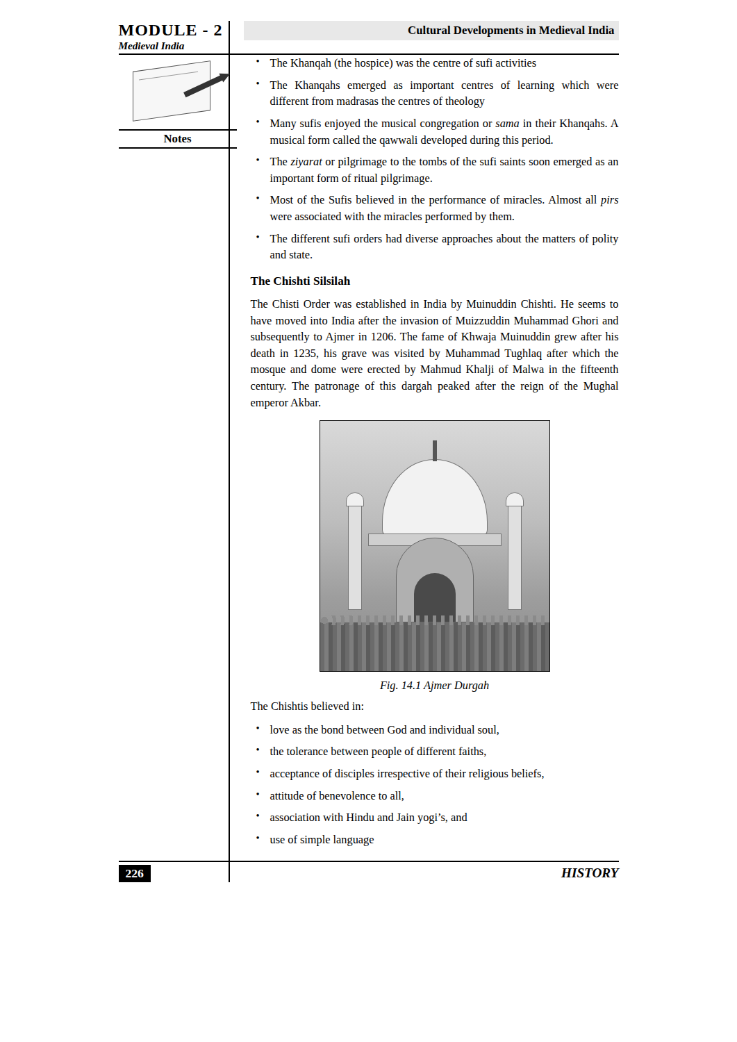MODULE - 2
Medieval India
Cultural Developments in Medieval India
Notes
The Khanqah (the hospice) was the centre of sufi activities
The Khanqahs emerged as important centres of learning which were different from madrasas the centres of theology
Many sufis enjoyed the musical congregation or sama in their Khanqahs. A musical form called the qawwali developed during this period.
The ziyarat or pilgrimage to the tombs of the sufi saints soon emerged as an important form of ritual pilgrimage.
Most of the Sufis believed in the performance of miracles. Almost all pirs were associated with the miracles performed by them.
The different sufi orders had diverse approaches about the matters of polity and state.
The Chishti Silsilah
The Chisti Order was established in India by Muinuddin Chishti. He seems to have moved into India after the invasion of Muizzuddin Muhammad Ghori and subsequently to Ajmer in 1206. The fame of Khwaja Muinuddin grew after his death in 1235, his grave was visited by Muhammad Tughlaq after which the mosque and dome were erected by Mahmud Khalji of Malwa in the fifteenth century. The patronage of this dargah peaked after the reign of the Mughal emperor Akbar.
Fig. 14.1 Ajmer Durgah
The Chishtis believed in:
love as the bond between God and individual soul,
the tolerance between people of different faiths,
acceptance of disciples irrespective of their religious beliefs,
attitude of benevolence to all,
association with Hindu and Jain yogi’s, and
use of simple language
226
HISTORY